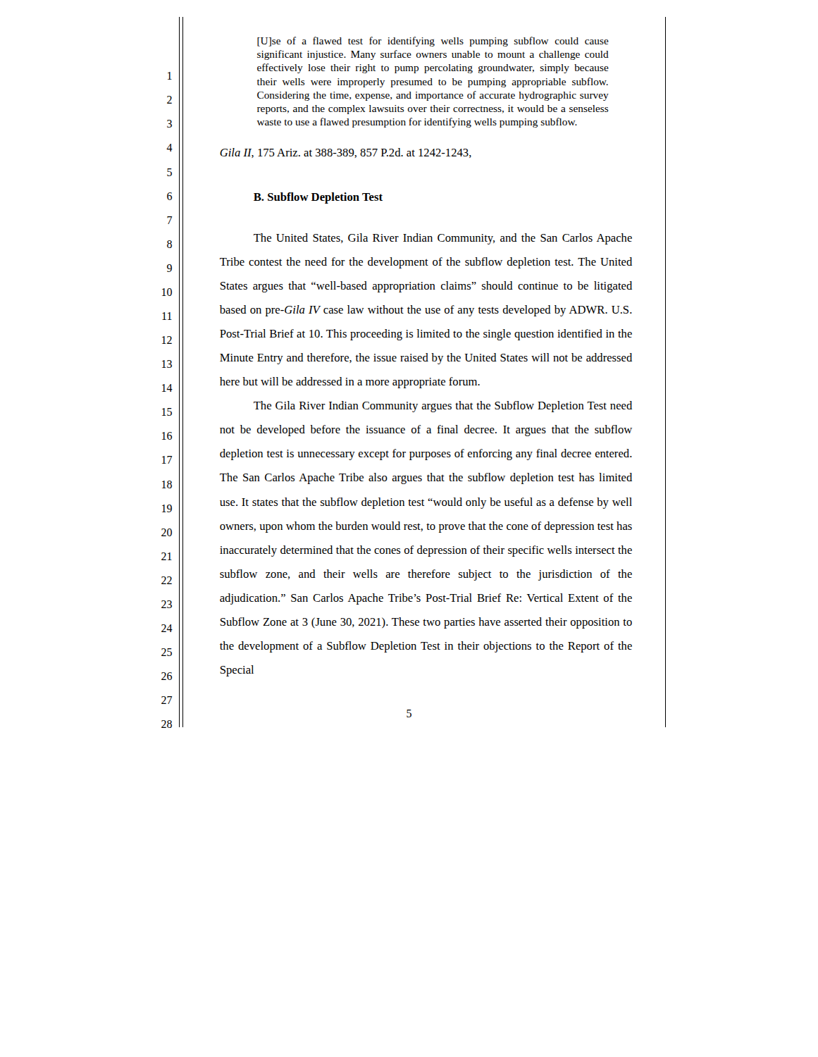1
2
3
4
5
6
7
8
9
10
11
12
13
14
15
16
17
18
19
20
21
22
23
24
25
26
27
28
[U]se of a flawed test for identifying wells pumping subflow could cause significant injustice. Many surface owners unable to mount a challenge could effectively lose their right to pump percolating groundwater, simply because their wells were improperly presumed to be pumping appropriable subflow. Considering the time, expense, and importance of accurate hydrographic survey reports, and the complex lawsuits over their correctness, it would be a senseless waste to use a flawed presumption for identifying wells pumping subflow.
Gila II, 175 Ariz. at 388-389, 857 P.2d. at 1242-1243,
B. Subflow Depletion Test
The United States, Gila River Indian Community, and the San Carlos Apache Tribe contest the need for the development of the subflow depletion test. The United States argues that “well-based appropriation claims” should continue to be litigated based on pre-Gila IV case law without the use of any tests developed by ADWR. U.S. Post-Trial Brief at 10. This proceeding is limited to the single question identified in the Minute Entry and therefore, the issue raised by the United States will not be addressed here but will be addressed in a more appropriate forum.
The Gila River Indian Community argues that the Subflow Depletion Test need not be developed before the issuance of a final decree. It argues that the subflow depletion test is unnecessary except for purposes of enforcing any final decree entered. The San Carlos Apache Tribe also argues that the subflow depletion test has limited use. It states that the subflow depletion test “would only be useful as a defense by well owners, upon whom the burden would rest, to prove that the cone of depression test has inaccurately determined that the cones of depression of their specific wells intersect the subflow zone, and their wells are therefore subject to the jurisdiction of the adjudication.” San Carlos Apache Tribe’s Post-Trial Brief Re: Vertical Extent of the Subflow Zone at 3 (June 30, 2021). These two parties have asserted their opposition to the development of a Subflow Depletion Test in their objections to the Report of the Special
5